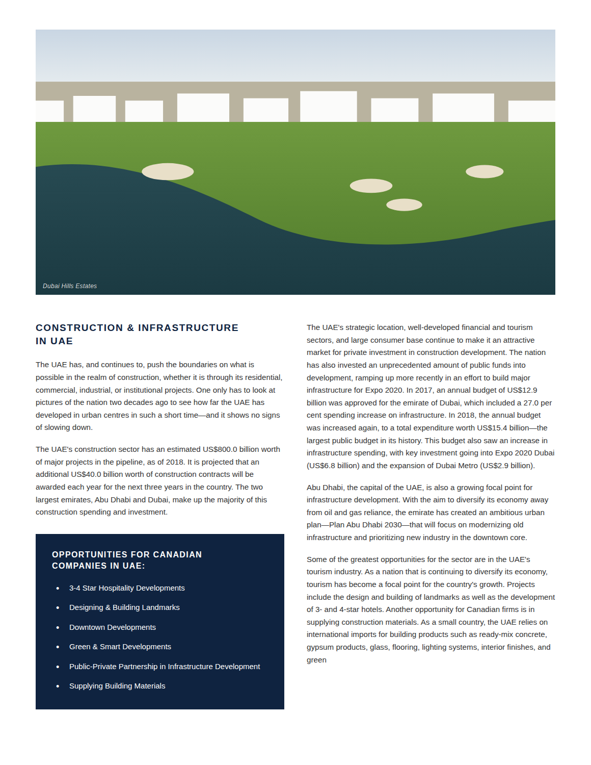Dubai Hills Estates
Construction & Infrastructure
in UAE
The UAE has, and continues to, push the boundaries on what is possible in the realm of construction, whether it is through its residential, commercial, industrial, or institutional projects. One only has to look at pictures of the nation two decades ago to see how far the UAE has developed in urban centres in such a short time—and it shows no signs of slowing down.
The UAE's construction sector has an estimated US$800.0 billion worth of major projects in the pipeline, as of 2018. It is projected that an additional US$40.0 billion worth of construction contracts will be awarded each year for the next three years in the country. The two largest emirates, Abu Dhabi and Dubai, make up the majority of this construction spending and investment.
Opportunities for Canadian
Companies in UAE:
3-4 Star Hospitality Developments
Designing & Building Landmarks
Downtown Developments
Green & Smart Developments
Public-Private Partnership in Infrastructure Development
Supplying Building Materials
The UAE's strategic location, well-developed financial and tourism sectors, and large consumer base continue to make it an attractive market for private investment in construction development. The nation has also invested an unprecedented amount of public funds into development, ramping up more recently in an effort to build major infrastructure for Expo 2020. In 2017, an annual budget of US$12.9 billion was approved for the emirate of Dubai, which included a 27.0 per cent spending increase on infrastructure. In 2018, the annual budget was increased again, to a total expenditure worth US$15.4 billion—the largest public budget in its history. This budget also saw an increase in infrastructure spending, with key investment going into Expo 2020 Dubai (US$6.8 billion) and the expansion of Dubai Metro (US$2.9 billion).
Abu Dhabi, the capital of the UAE, is also a growing focal point for infrastructure development. With the aim to diversify its economy away from oil and gas reliance, the emirate has created an ambitious urban plan—Plan Abu Dhabi 2030—that will focus on modernizing old infrastructure and prioritizing new industry in the downtown core.
Some of the greatest opportunities for the sector are in the UAE's tourism industry. As a nation that is continuing to diversify its economy, tourism has become a focal point for the country's growth. Projects include the design and building of landmarks as well as the development of 3- and 4-star hotels. Another opportunity for Canadian firms is in supplying construction materials. As a small country, the UAE relies on international imports for building products such as ready-mix concrete, gypsum products, glass, flooring, lighting systems, interior finishes, and green